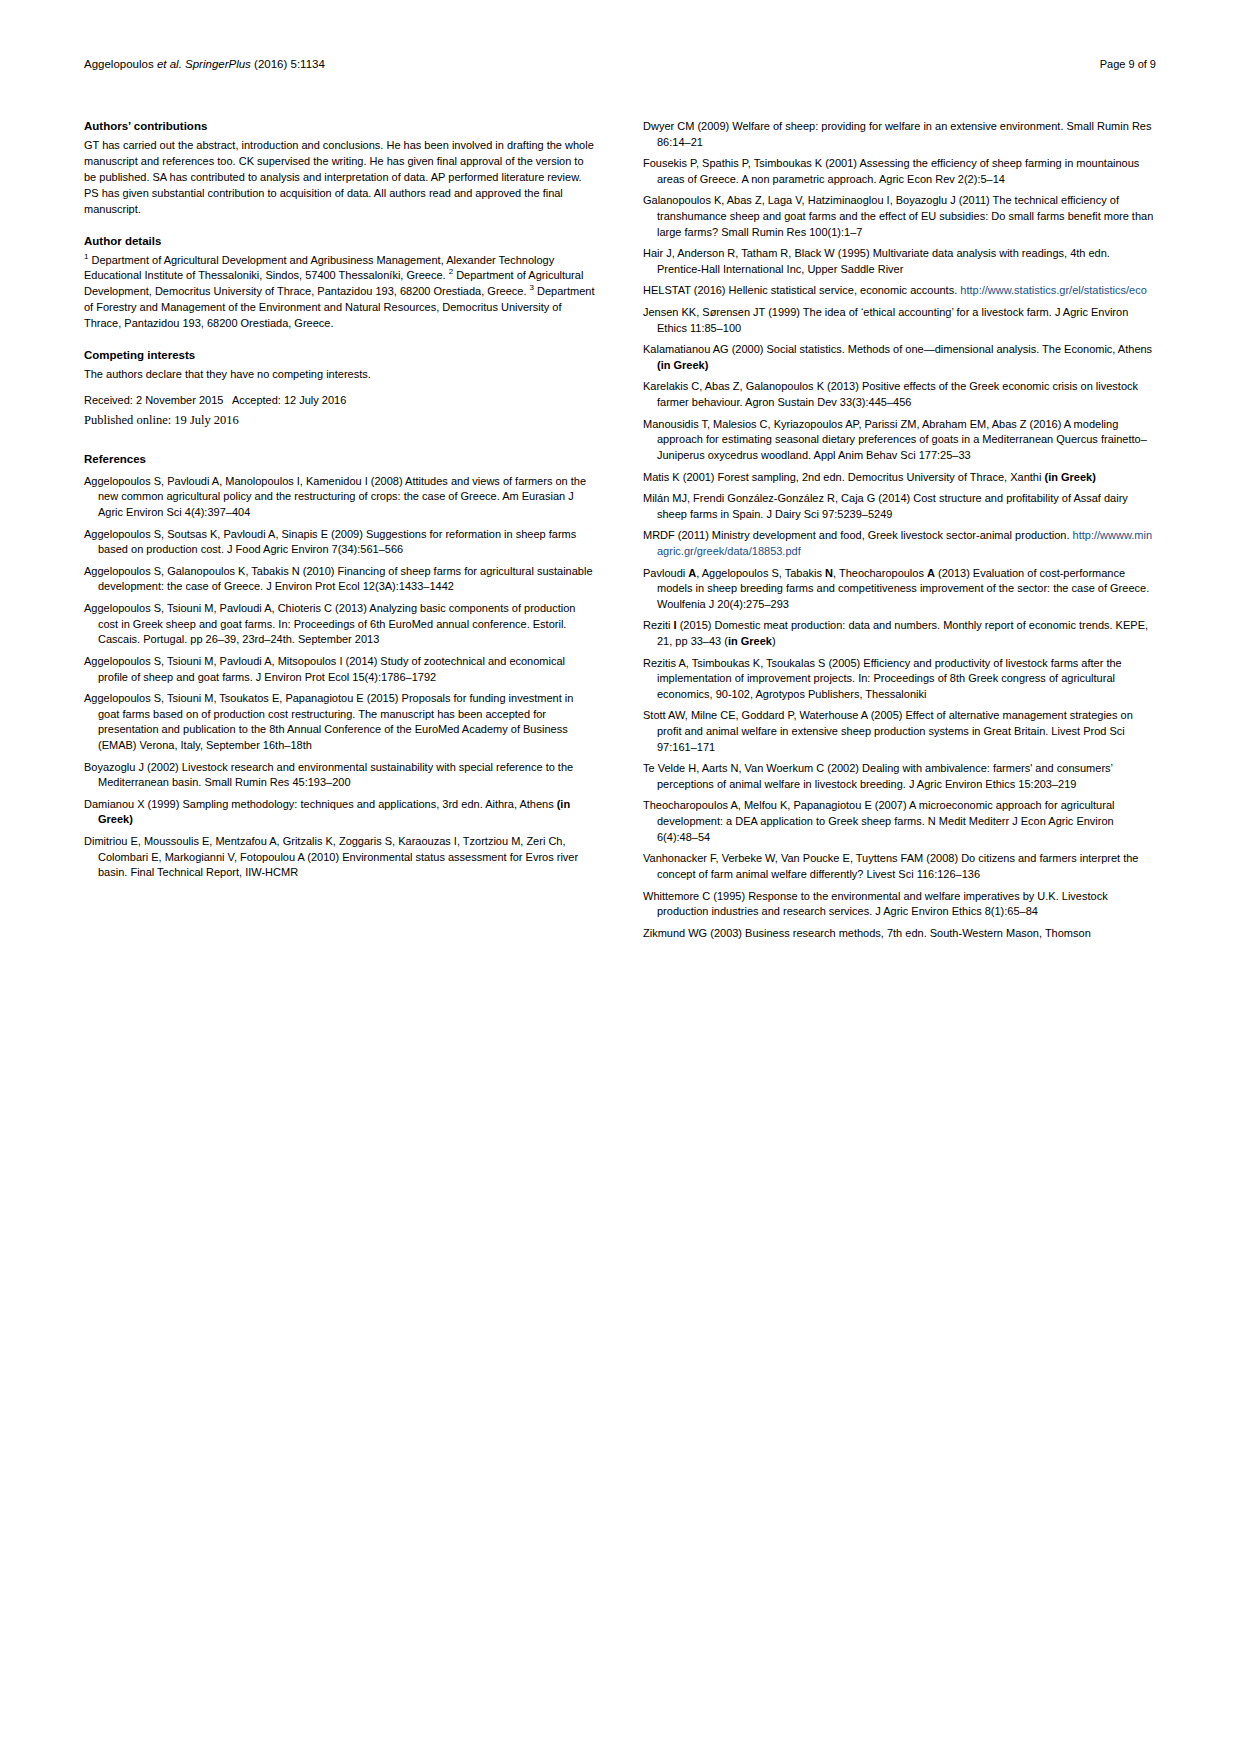Aggelopoulos et al. SpringerPlus (2016) 5:1134
Page 9 of 9
Authors’ contributions
GT has carried out the abstract, introduction and conclusions. He has been involved in drafting the whole manuscript and references too. CK supervised the writing. He has given final approval of the version to be published. SA has contributed to analysis and interpretation of data. AP performed literature review. PS has given substantial contribution to acquisition of data. All authors read and approved the final manuscript.
Author details
1 Department of Agricultural Development and Agribusiness Management, Alexander Technology Educational Institute of Thessaloniki, Sindos, 57400 Thessaloníki, Greece. 2 Department of Agricultural Development, Democritus University of Thrace, Pantazidou 193, 68200 Orestiada, Greece. 3 Department of Forestry and Management of the Environment and Natural Resources, Democritus University of Thrace, Pantazidou 193, 68200 Orestiada, Greece.
Competing interests
The authors declare that they have no competing interests.
Received: 2 November 2015 Accepted: 12 July 2016
Published online: 19 July 2016
References
Aggelopoulos S, Pavloudi A, Manolopoulos I, Kamenidou I (2008) Attitudes and views of farmers on the new common agricultural policy and the restructuring of crops: the case of Greece. Am Eurasian J Agric Environ Sci 4(4):397–404
Aggelopoulos S, Soutsas K, Pavloudi A, Sinapis E (2009) Suggestions for reformation in sheep farms based on production cost. J Food Agric Environ 7(34):561–566
Aggelopoulos S, Galanopoulos K, Tabakis N (2010) Financing of sheep farms for agricultural sustainable development: the case of Greece. J Environ Prot Ecol 12(3A):1433–1442
Aggelopoulos S, Tsiouni M, Pavloudi A, Chioteris C (2013) Analyzing basic components of production cost in Greek sheep and goat farms. In: Proceedings of 6th EuroMed annual conference. Estoril. Cascais. Portugal. pp 26–39, 23rd–24th. September 2013
Aggelopoulos S, Tsiouni M, Pavloudi A, Mitsopoulos I (2014) Study of zootechnical and economical profile of sheep and goat farms. J Environ Prot Ecol 15(4):1786–1792
Aggelopoulos S, Tsiouni M, Tsoukatos E, Papanagiotou E (2015) Proposals for funding investment in goat farms based on of production cost restructuring. The manuscript has been accepted for presentation and publication to the 8th Annual Conference of the EuroMed Academy of Business (EMAB) Verona, Italy, September 16th–18th
Boyazoglu J (2002) Livestock research and environmental sustainability with special reference to the Mediterranean basin. Small Rumin Res 45:193–200
Damianou X (1999) Sampling methodology: techniques and applications, 3rd edn. Aithra, Athens (in Greek)
Dimitriou E, Moussoulis E, Mentzafou A, Gritzalis K, Zoggaris S, Karaouzas I, Tzortziou M, Zeri Ch, Colombari E, Markogianni V, Fotopoulou A (2010) Environmental status assessment for Evros river basin. Final Technical Report, IIW-HCMR
Dwyer CM (2009) Welfare of sheep: providing for welfare in an extensive environment. Small Rumin Res 86:14–21
Fousekis P, Spathis P, Tsimboukas K (2001) Assessing the efficiency of sheep farming in mountainous areas of Greece. A non parametric approach. Agric Econ Rev 2(2):5–14
Galanopoulos K, Abas Z, Laga V, Hatziminaoglou I, Boyazoglu J (2011) The technical efficiency of transhumance sheep and goat farms and the effect of EU subsidies: Do small farms benefit more than large farms? Small Rumin Res 100(1):1–7
Hair J, Anderson R, Tatham R, Black W (1995) Multivariate data analysis with readings, 4th edn. Prentice-Hall International Inc, Upper Saddle River
HELSTAT (2016) Hellenic statistical service, economic accounts. http://www.statistics.gr/el/statistics/eco
Jensen KK, Sørensen JT (1999) The idea of ‘ethical accounting’ for a livestock farm. J Agric Environ Ethics 11:85–100
Kalamatianou AG (2000) Social statistics. Methods of one—dimensional analysis. The Economic, Athens (in Greek)
Karelakis C, Abas Z, Galanopoulos K (2013) Positive effects of the Greek economic crisis on livestock farmer behaviour. Agron Sustain Dev 33(3):445–456
Manousidis T, Malesios C, Kyriazopoulos AP, Parissi ZM, Abraham EM, Abas Z (2016) A modeling approach for estimating seasonal dietary preferences of goats in a Mediterranean Quercus frainetto–Juniperus oxycedrus woodland. Appl Anim Behav Sci 177:25–33
Matis K (2001) Forest sampling, 2nd edn. Democritus University of Thrace, Xanthi (in Greek)
Milán MJ, Frendi González-González R, Caja G (2014) Cost structure and profitability of Assaf dairy sheep farms in Spain. J Dairy Sci 97:5239–5249
MRDF (2011) Ministry development and food, Greek livestock sector-animal production. http://wwww.minagric.gr/greek/data/18853.pdf
Pavloudi A, Aggelopoulos S, Tabakis N, Theocharopoulos A (2013) Evaluation of cost-performance models in sheep breeding farms and competitiveness improvement of the sector: the case of Greece. Woulfenia J 20(4):275–293
Reziti I (2015) Domestic meat production: data and numbers. Monthly report of economic trends. KEPE, 21, pp 33–43 (in Greek)
Rezitis A, Tsimboukas K, Tsoukalas S (2005) Efficiency and productivity of livestock farms after the implementation of improvement projects. In: Proceedings of 8th Greek congress of agricultural economics, 90-102, Agrotypos Publishers, Thessaloniki
Stott AW, Milne CE, Goddard P, Waterhouse A (2005) Effect of alternative management strategies on profit and animal welfare in extensive sheep production systems in Great Britain. Livest Prod Sci 97:161–171
Te Velde H, Aarts N, Van Woerkum C (2002) Dealing with ambivalence: farmers' and consumers’ perceptions of animal welfare in livestock breeding. J Agric Environ Ethics 15:203–219
Theocharopoulos A, Melfou K, Papanagiotou E (2007) A microeconomic approach for agricultural development: a DEA application to Greek sheep farms. N Medit Mediterr J Econ Agric Environ 6(4):48–54
Vanhonacker F, Verbeke W, Van Poucke E, Tuyttens FAM (2008) Do citizens and farmers interpret the concept of farm animal welfare differently? Livest Sci 116:126–136
Whittemore C (1995) Response to the environmental and welfare imperatives by U.K. Livestock production industries and research services. J Agric Environ Ethics 8(1):65–84
Zikmund WG (2003) Business research methods, 7th edn. South-Western Mason, Thomson